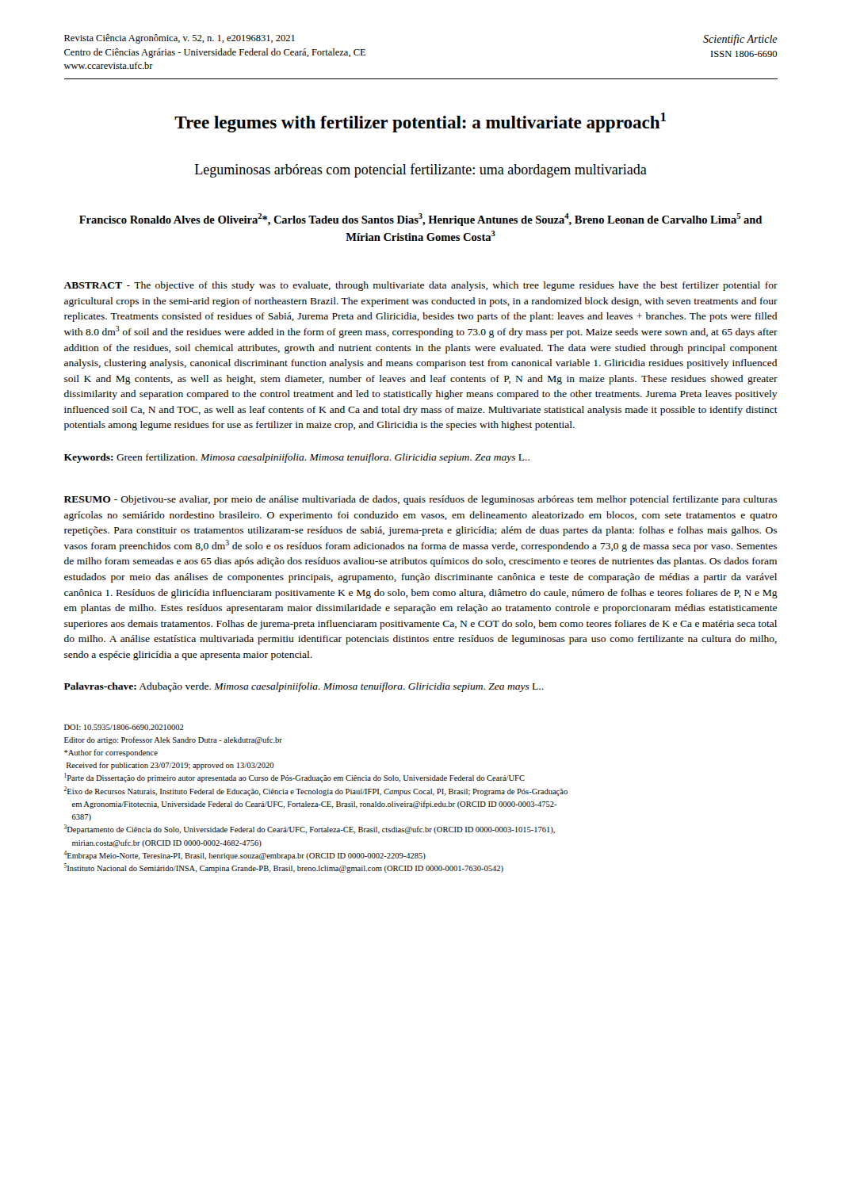Revista Ciência Agronômica, v. 52, n. 1, e20196831, 2021
Centro de Ciências Agrárias - Universidade Federal do Ceará, Fortaleza, CE
www.ccarevista.ufc.br
Scientific Article
ISSN 1806-6690
Tree legumes with fertilizer potential: a multivariate approach1
Leguminosas arbóreas com potencial fertilizante: uma abordagem multivariada
Francisco Ronaldo Alves de Oliveira2*, Carlos Tadeu dos Santos Dias3, Henrique Antunes de Souza4, Breno Leonan de Carvalho Lima5 and Mírian Cristina Gomes Costa3
ABSTRACT - The objective of this study was to evaluate, through multivariate data analysis, which tree legume residues have the best fertilizer potential for agricultural crops in the semi-arid region of northeastern Brazil. The experiment was conducted in pots, in a randomized block design, with seven treatments and four replicates. Treatments consisted of residues of Sabiá, Jurema Preta and Gliricidia, besides two parts of the plant: leaves and leaves + branches. The pots were filled with 8.0 dm3 of soil and the residues were added in the form of green mass, corresponding to 73.0 g of dry mass per pot. Maize seeds were sown and, at 65 days after addition of the residues, soil chemical attributes, growth and nutrient contents in the plants were evaluated. The data were studied through principal component analysis, clustering analysis, canonical discriminant function analysis and means comparison test from canonical variable 1. Gliricidia residues positively influenced soil K and Mg contents, as well as height, stem diameter, number of leaves and leaf contents of P, N and Mg in maize plants. These residues showed greater dissimilarity and separation compared to the control treatment and led to statistically higher means compared to the other treatments. Jurema Preta leaves positively influenced soil Ca, N and TOC, as well as leaf contents of K and Ca and total dry mass of maize. Multivariate statistical analysis made it possible to identify distinct potentials among legume residues for use as fertilizer in maize crop, and Gliricidia is the species with highest potential.
Keywords: Green fertilization. Mimosa caesalpiniifolia. Mimosa tenuiflora. Gliricidia sepium. Zea mays L..
RESUMO - Objetivou-se avaliar, por meio de análise multivariada de dados, quais resíduos de leguminosas arbóreas tem melhor potencial fertilizante para culturas agrícolas no semiárido nordestino brasileiro. O experimento foi conduzido em vasos, em delineamento aleatorizado em blocos, com sete tratamentos e quatro repetições. Para constituir os tratamentos utilizaram-se resíduos de sabiá, jurema-preta e gliricídia; além de duas partes da planta: folhas e folhas mais galhos. Os vasos foram preenchidos com 8,0 dm3 de solo e os resíduos foram adicionados na forma de massa verde, correspondendo a 73,0 g de massa seca por vaso. Sementes de milho foram semeadas e aos 65 dias após adição dos resíduos avaliou-se atributos químicos do solo, crescimento e teores de nutrientes das plantas. Os dados foram estudados por meio das análises de componentes principais, agrupamento, função discriminante canônica e teste de comparação de médias a partir da varável canônica 1. Resíduos de gliricídia influenciaram positivamente K e Mg do solo, bem como altura, diâmetro do caule, número de folhas e teores foliares de P, N e Mg em plantas de milho. Estes resíduos apresentaram maior dissimilaridade e separação em relação ao tratamento controle e proporcionaram médias estatisticamente superiores aos demais tratamentos. Folhas de jurema-preta influenciaram positivamente Ca, N e COT do solo, bem como teores foliares de K e Ca e matéria seca total do milho. A análise estatística multivariada permitiu identificar potenciais distintos entre resíduos de leguminosas para uso como fertilizante na cultura do milho, sendo a espécie gliricídia a que apresenta maior potencial.
Palavras-chave: Adubação verde. Mimosa caesalpiniifolia. Mimosa tenuiflora. Gliricidia sepium. Zea mays L..
DOI: 10.5935/1806-6690.20210002
Editor do artigo: Professor Alek Sandro Dutra - alekdutra@ufc.br
*Author for correspondence
Received for publication 23/07/2019; approved on 13/03/2020
1Parte da Dissertação do primeiro autor apresentada ao Curso de Pós-Graduação em Ciência do Solo, Universidade Federal do Ceará/UFC
2Eixo de Recursos Naturais, Instituto Federal de Educação, Ciência e Tecnologia do Piauí/IFPI, Campus Cocal, PI, Brasil; Programa de Pós-Graduação
em Agronomia/Fitotecnia, Universidade Federal do Ceará/UFC, Fortaleza-CE, Brasil, ronaldo.oliveira@ifpi.edu.br (ORCID ID 0000-0003-4752-
6387)
3Departamento de Ciência do Solo, Universidade Federal do Ceará/UFC, Fortaleza-CE, Brasil, ctsdias@ufc.br (ORCID ID 0000-0003-1015-1761),
mirian.costa@ufc.br (ORCID ID 0000-0002-4682-4756)
4Embrapa Meio-Norte, Teresina-PI, Brasil, henrique.souza@embrapa.br (ORCID ID 0000-0002-2209-4285)
5Instituto Nacional do Semiárido/INSA, Campina Grande-PB, Brasil, breno.lclima@gmail.com (ORCID ID 0000-0001-7630-0542)